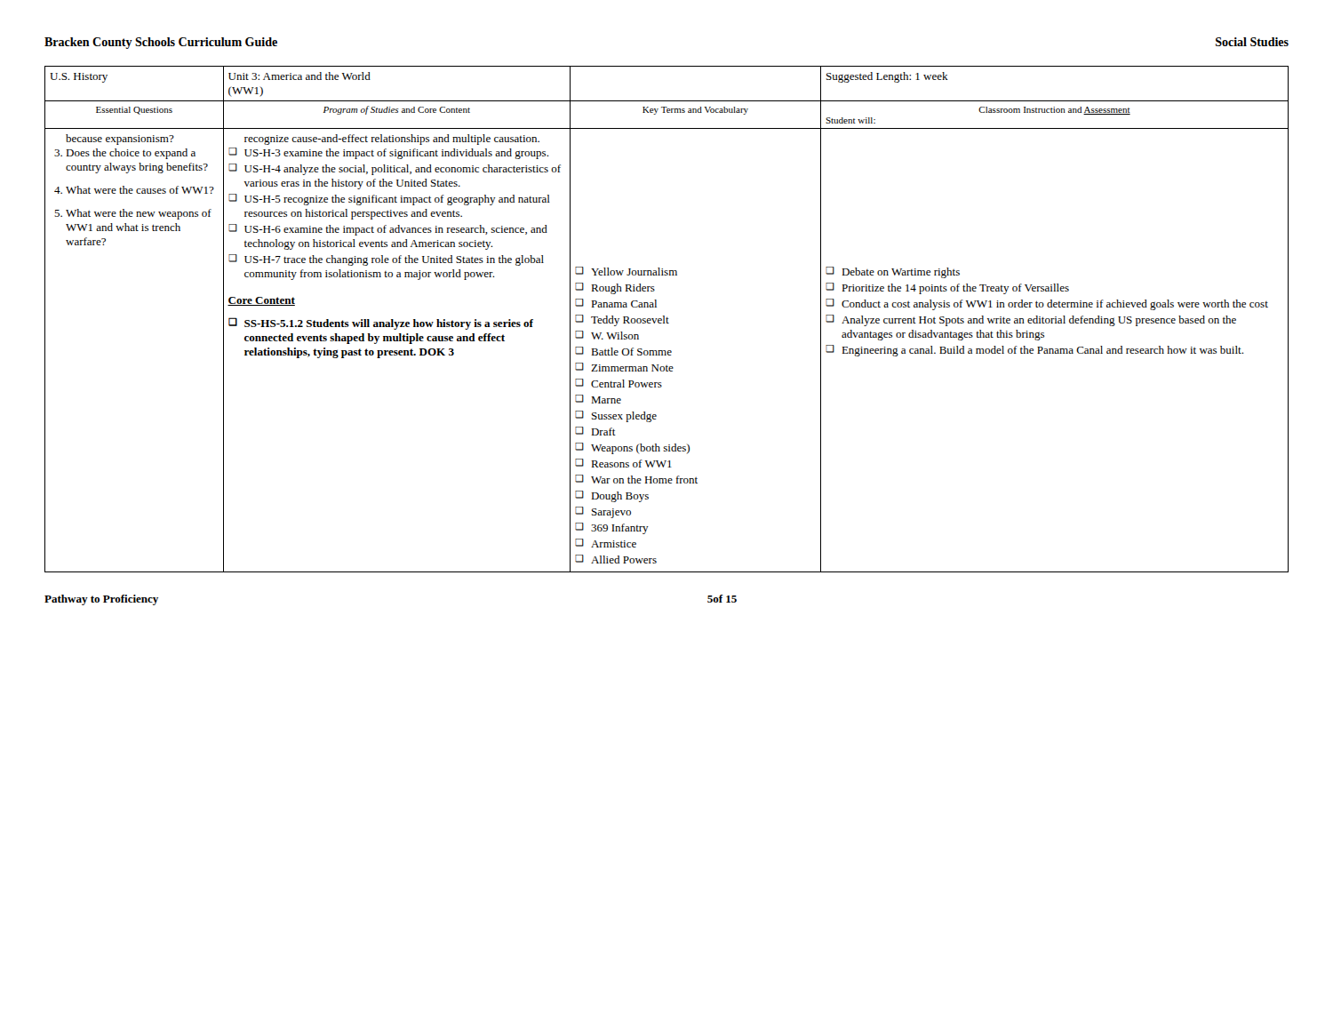Bracken County Schools Curriculum Guide
Social Studies
| U.S. History | Unit 3: America and the World (WW1) | | Suggested Length: 1 week |
| Essential Questions | Program of Studies and Core Content | Key Terms and Vocabulary | Classroom Instruction and Assessment Student will: |
| because expansionism? Does the choice to expand a country always bring benefits? What were the causes of WW1? What were the new weapons of WW1 and what is trench warfare? | recognize cause-and-effect relationships and multiple causation. US-H-3 examine the impact of significant individuals and groups. US-H-4 analyze the social, political, and economic characteristics of various eras in the history of the United States. US-H-5 recognize the significant impact of geography and natural resources on historical perspectives and events. US-H-6 examine the impact of advances in research, science, and technology on historical events and American society. US-H-7 trace the changing role of the United States in the global community from isolationism to a major world power. Core Content SS-HS-5.1.2 Students will analyze how history is a series of connected events shaped by multiple cause and effect relationships, tying past to present. DOK 3 | Yellow Journalism Rough Riders Panama Canal Teddy Roosevelt W. Wilson Battle Of Somme Zimmerman Note Central Powers Marne Sussex pledge Draft Weapons (both sides) Reasons of WW1 War on the Home front Dough Boys Sarajevo 369 Infantry Armistice Allied Powers | Debate on Wartime rights Prioritize the 14 points of the Treaty of Versailles Conduct a cost analysis of WW1 in order to determine if achieved goals were worth the cost Analyze current Hot Spots and write an editorial defending US presence based on the advantages or disadvantages that this brings Engineering a canal. Build a model of the Panama Canal and research how it was built. |
Pathway to Proficiency
5of 15